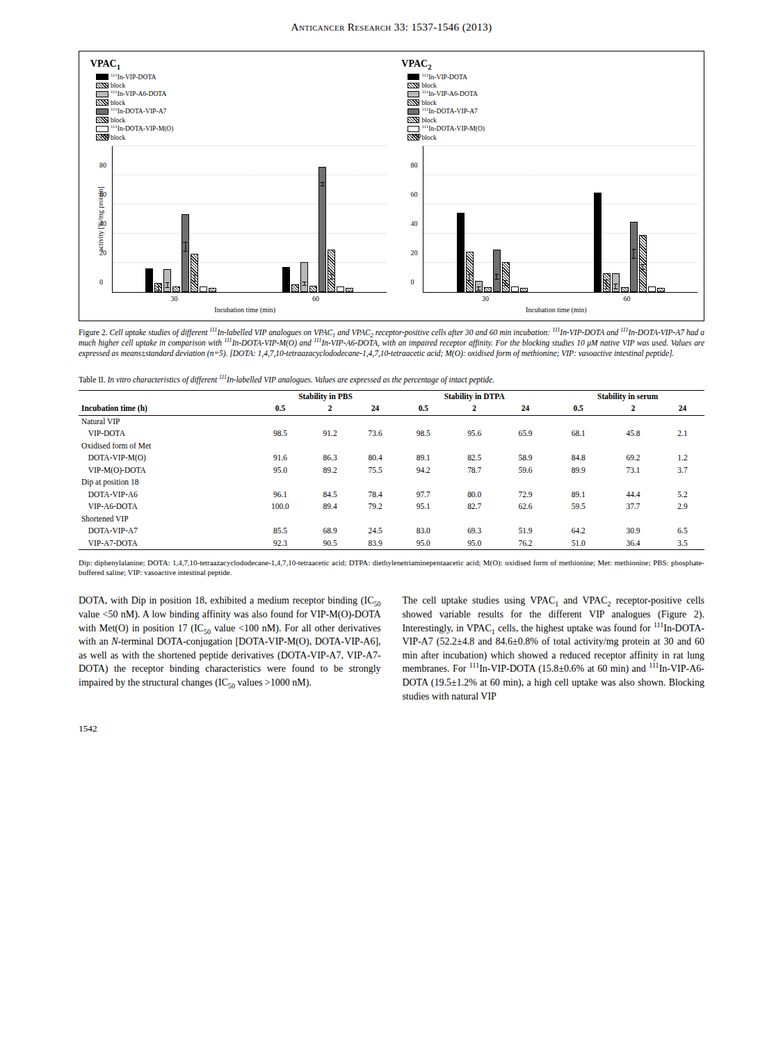Anticancer Research 33: 1537-1546 (2013)
VPAC1
111In-VIP-DOTA
block
111In-VIP-A6-DOTA
block
111In-DOTA-VIP-A7
block
111In-DOTA-VIP-M(O)
block
activity [%/mg protein]
0
20
40
60
80
100
3060
Incubation time (min)
VPAC2
111In-VIP-DOTA
block
111In-VIP-A6-DOTA
block
111In-DOTA-VIP-A7
block
111In-DOTA-VIP-M(O)
block
0
20
40
60
80
100
3060
Incubation time (min)
Figure 2. Cell uptake studies of different 111In-labelled VIP analogues on VPAC1 and VPAC2 receptor-positive cells after 30 and 60 min incubation: 111In-VIP-DOTA and 111In-DOTA-VIP-A7 had a much higher cell uptake in comparison with 111In-DOTA-VIP-M(O) and 111In-VIP-A6-DOTA, with an impaired receptor affinity. For the blocking studies 10 μM native VIP was used. Values are expressed as means±standard deviation (n=5). [DOTA: 1,4,7,10-tetraazacyclododecane-1,4,7,10-tetraacetic acid; M(O): oxidised form of methionine; VIP: vasoactive intestinal peptide].
Table II. In vitro characteristics of different 111 In-labelled VIP analogues. Values are expressed as the percentage of intact peptide.
| | Stability in PBS | Stability in DTPA | Stability in serum |
| --- | --- | --- | --- |
| Incubation time (h) | 0.5 | 2 | 24 | 0.5 | 2 | 24 | 0.5 | 2 | 24 |
| Natural VIP | | | | | | | | | |
| VIP-DOTA | 98.5 | 91.2 | 73.6 | 98.5 | 95.6 | 65.9 | 68.1 | 45.8 | 2.1 |
| Oxidised form of Met | | | | | | | | | |
| DOTA-VIP-M(O) | 91.6 | 86.3 | 80.4 | 89.1 | 82.5 | 58.9 | 84.8 | 69.2 | 1.2 |
| VIP-M(O)-DOTA | 95.0 | 89.2 | 75.5 | 94.2 | 78.7 | 59.6 | 89.9 | 73.1 | 3.7 |
| Dip at position 18 | | | | | | | | | |
| DOTA-VIP-A6 | 96.1 | 84.5 | 78.4 | 97.7 | 80.0 | 72.9 | 89.1 | 44.4 | 5.2 |
| VIP-A6-DOTA | 100.0 | 89.4 | 79.2 | 95.1 | 82.7 | 62.6 | 59.5 | 37.7 | 2.9 |
| Shortened VIP | | | | | | | | | |
| DOTA-VIP-A7 | 85.5 | 68.9 | 24.5 | 83.0 | 69.3 | 51.9 | 64.2 | 30.9 | 6.5 |
| VIP-A7-DOTA | 92.3 | 90.5 | 83.9 | 95.0 | 95.0 | 76.2 | 51.0 | 36.4 | 3.5 |
Dip: diphenylalanine; DOTA: 1,4,7,10-tetraazacyclododecane-1,4,7,10-tetraacetic acid; DTPA: diethylenetriaminepentaacetic acid; M(O): oxidised form of methionine; Met: methionine; PBS: phosphate-buffered saline; VIP: vasoactive intestinal peptide.
DOTA, with Dip in position 18, exhibited a medium receptor binding (IC50 value <50 nM). A low binding affinity was also found for VIP-M(O)-DOTA with Met(O) in position 17 (IC50 value <100 nM). For all other derivatives with an N-terminal DOTA-conjugation [DOTA-VIP-M(O), DOTA-VIP-A6], as well as with the shortened peptide derivatives (DOTA-VIP-A7, VIP-A7-DOTA) the receptor binding characteristics were found to be strongly impaired by the structural changes (IC50 values >1000 nM).
The cell uptake studies using VPAC1 and VPAC2 receptor-positive cells showed variable results for the different VIP analogues (Figure 2). Interestingly, in VPAC1 cells, the highest uptake was found for 111In-DOTA-VIP-A7 (52.2±4.8 and 84.6±0.8% of total activity/mg protein at 30 and 60 min after incubation) which showed a reduced receptor affinity in rat lung membranes. For 111In-VIP-DOTA (15.8±0.6% at 60 min) and 111In-VIP-A6-DOTA (19.5±1.2% at 60 min), a high cell uptake was also shown. Blocking studies with natural VIP
1542